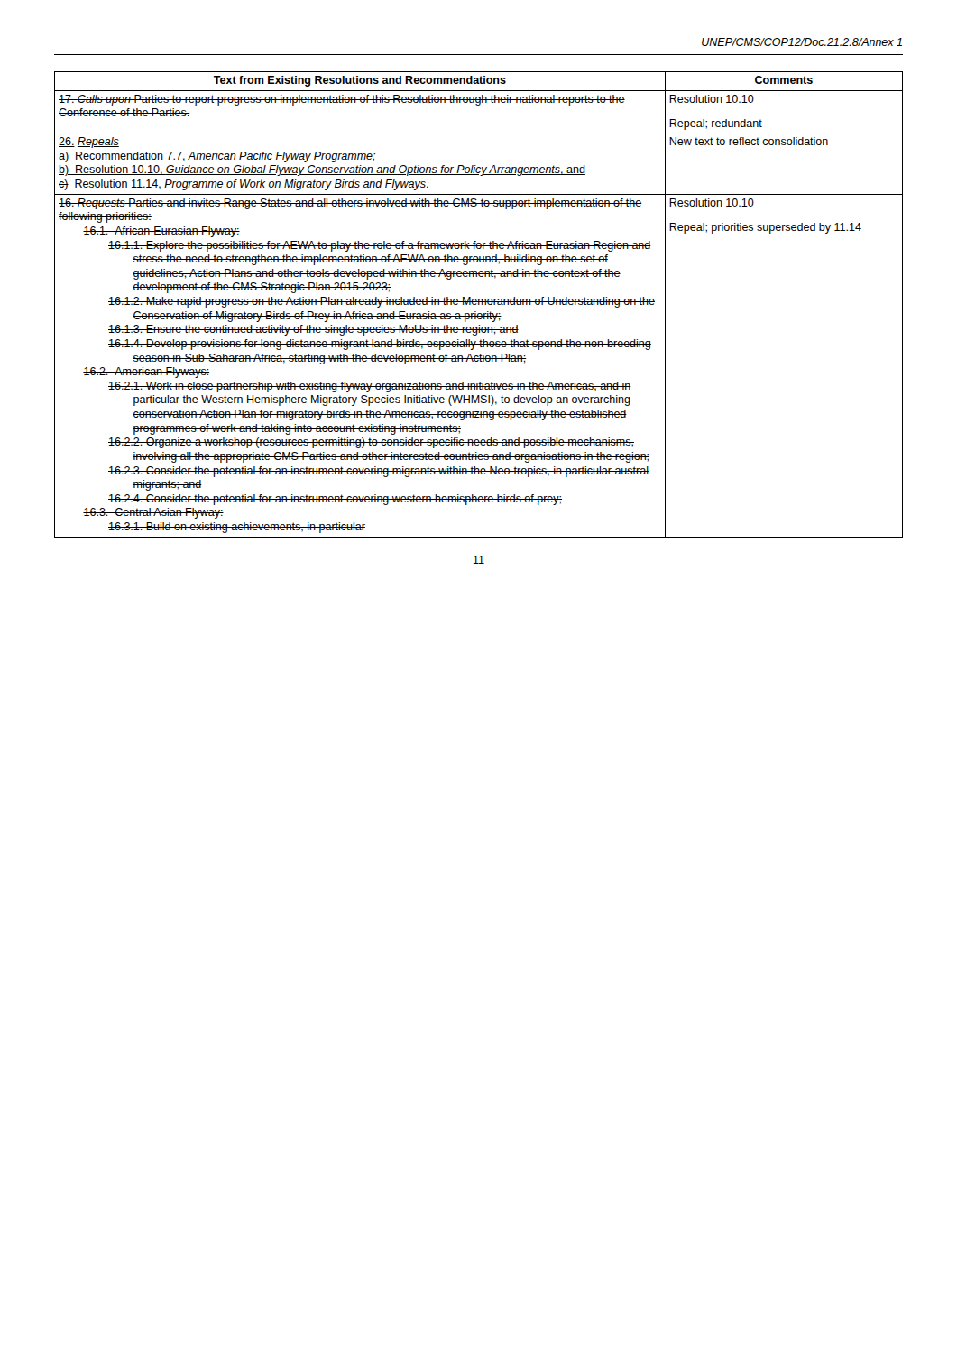UNEP/CMS/COP12/Doc.21.2.8/Annex 1
| Text from Existing Resolutions and Recommendations | Comments |
| --- | --- |
| 17. Calls upon Parties to report progress on implementation of this Resolution through their national reports to the Conference of the Parties. | Resolution 10.10 Repeal; redundant |
| 26. Repeals a) Recommendation 7.7, American Pacific Flyway Programme; b) Resolution 10.10, Guidance on Global Flyway Conservation and Options for Policy Arrangements , and c) Resolution 11.14, Programme of Work on Migratory Birds and Flyways . | New text to reflect consolidation |
| 16. Requests Parties and invites Range States and all others involved with the CMS to support implementation of the following priorities: 16.1. African-Eurasian Flyway: 16.1.1. Explore the possibilities for AEWA to play the role of a framework for the African Eurasian Region and stress the need to strengthen the implementation of AEWA on the ground, building on the set of guidelines, Action Plans and other tools developed within the Agreement, and in the context of the development of the CMS Strategic Plan 2015-2023; 16.1.2. Make rapid progress on the Action Plan already included in the Memorandum of Understanding on the Conservation of Migratory Birds of Prey in Africa and Eurasia as a priority; 16.1.3. Ensure the continued activity of the single species MoUs in the region; and 16.1.4. Develop provisions for long-distance migrant land birds, especially those that spend the non-breeding season in Sub-Saharan Africa, starting with the development of an Action Plan; 16.2. American Flyways: 16.2.1. Work in close partnership with existing flyway organizations and initiatives in the Americas, and in particular the Western Hemisphere Migratory Species Initiative (WHMSI), to develop an overarching conservation Action Plan for migratory birds in the Americas, recognizing especially the established programmes of work and taking into account existing instruments; 16.2.2. Organize a workshop (resources permitting) to consider specific needs and possible mechanisms, involving all the appropriate CMS Parties and other interested countries and organisations in the region; 16.2.3. Consider the potential for an instrument covering migrants within the Neo-tropics, in particular austral migrants; and 16.2.4. Consider the potential for an instrument covering western hemisphere birds of prey; 16.3. Central Asian Flyway: 16.3.1. Build on existing achievements, in particular | Resolution 10.10 Repeal; priorities superseded by 11.14 |
11